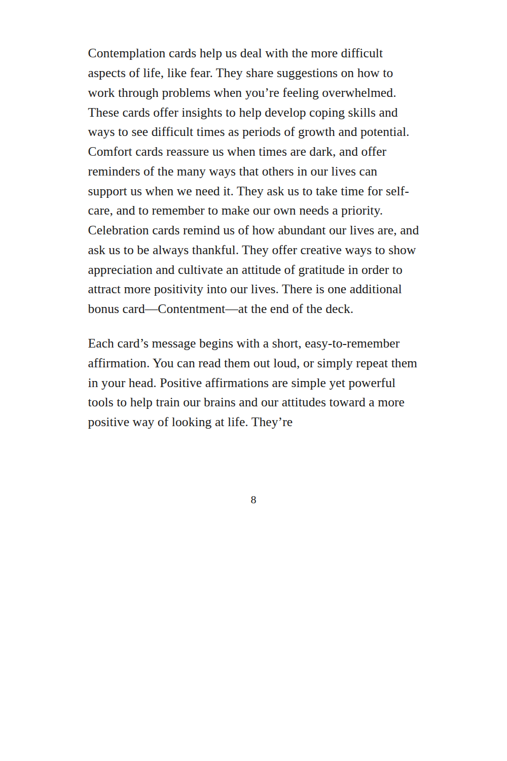Contemplation cards help us deal with the more difficult aspects of life, like fear. They share suggestions on how to work through problems when you’re feeling overwhelmed. These cards offer insights to help develop coping skills and ways to see difficult times as periods of growth and potential. Comfort cards reassure us when times are dark, and offer reminders of the many ways that others in our lives can support us when we need it. They ask us to take time for self-care, and to remember to make our own needs a priority. Celebration cards remind us of how abundant our lives are, and ask us to be always thankful. They offer cre­ative ways to show appreciation and cul­tivate an attitude of gratitude in order to attract more positivity into our lives. There is one additional bonus card—Contentment—at the end of the deck.
Each card’s message begins with a short, easy-to-remember affirmation. You can read them out loud, or simply repeat them in your head. Positive affirmations are simple yet powerful tools to help train our brains and our attitudes toward a more positive way of looking at life. They’re
8